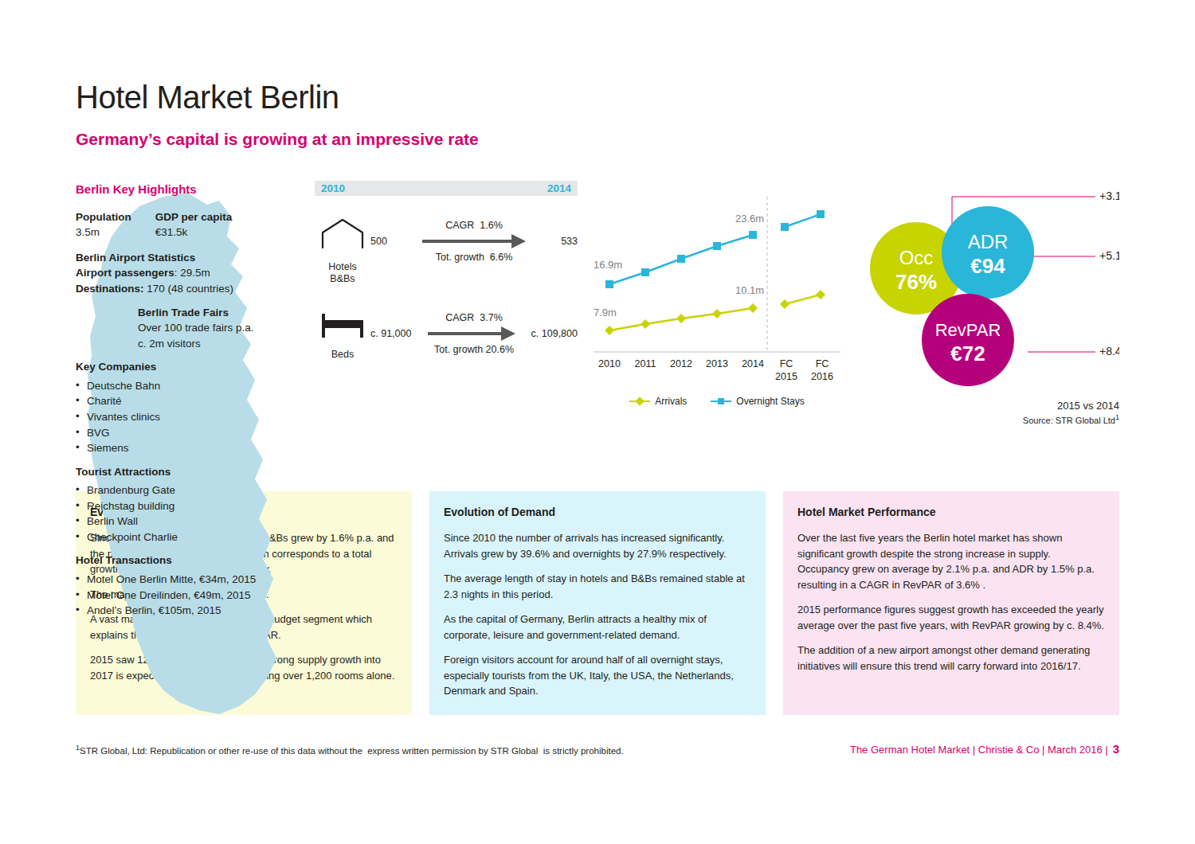Hotel Market Berlin
Germany’s capital is growing at an impressive rate
Berlin Key Highlights
Population
3.5m
GDP per capita
€31.5k
Berlin Airport Statistics
Airport passengers: 29.5m
Destinations: 170 (48 countries)
Berlin Trade Fairs
Over 100 trade fairs p.a.
c. 2m visitors
Key Companies
Deutsche Bahn
Charité
Vivantes clinics
BVG
Siemens
Tourist Attractions
Brandenburg Gate
Reichstag building
Berlin Wall
Checkpoint Charlie
Hotel Transactions
Motel One Berlin Mitte, €34m, 2015
Motel One Dreilinden, €49m, 2015
Andel’s Berlin, €105m, 2015
20102014
Hotels
B&Bs
CAGR 1.6%
500 533
Tot. growth 6.6%
Beds
CAGR 3.7%
c. 91,000 c. 109,800
Tot. growth 20.6%
16.9m 23.6m 7.9m 10.1m 2010 2011 2012 2013 2014 FC 2015 FC 2016
Arrivals
Overnight Stays
Occ 76% ADR €94 RevPAR €72 +3.1% +5.1% +8.4%
2015 vs 2014
Source: STR Global Ltd1
Evolution of Supply
Since 2010 the number of hotels and B&Bs grew by 1.6% p.a. and the number of beds by 3.7% p.a. which corresponds to a total growth of 6.6% and 20.6% respectively.
The majority of bedrooms are branded.
A vast majority of hotels operate in the budget segment which explains the lower than average RevPAR.
2015 saw 12 new hotels and a further strong supply growth into 2017 is expected with Motel One opening over 1,200 rooms alone.
Evolution of Demand
Since 2010 the number of arrivals has increased significantly. Arrivals grew by 39.6% and overnights by 27.9% respectively.
The average length of stay in hotels and B&Bs remained stable at 2.3 nights in this period.
As the capital of Germany, Berlin attracts a healthy mix of corporate, leisure and government-related demand.
Foreign visitors account for around half of all overnight stays, especially tourists from the UK, Italy, the USA, the Netherlands, Denmark and Spain.
Hotel Market Performance
Over the last five years the Berlin hotel market has shown significant growth despite the strong increase in supply. Occupancy grew on average by 2.1% p.a. and ADR by 1.5% p.a. resulting in a CAGR in RevPAR of 3.6% .
2015 performance figures suggest growth has exceeded the yearly average over the past five years, with RevPAR growing by c. 8.4%.
The addition of a new airport amongst other demand generating initiatives will ensure this trend will carry forward into 2016/17.
1STR Global, Ltd: Republication or other re-use of this data without the express written permission by STR Global is strictly prohibited.
The German Hotel Market | Christie & Co | March 2016 |3